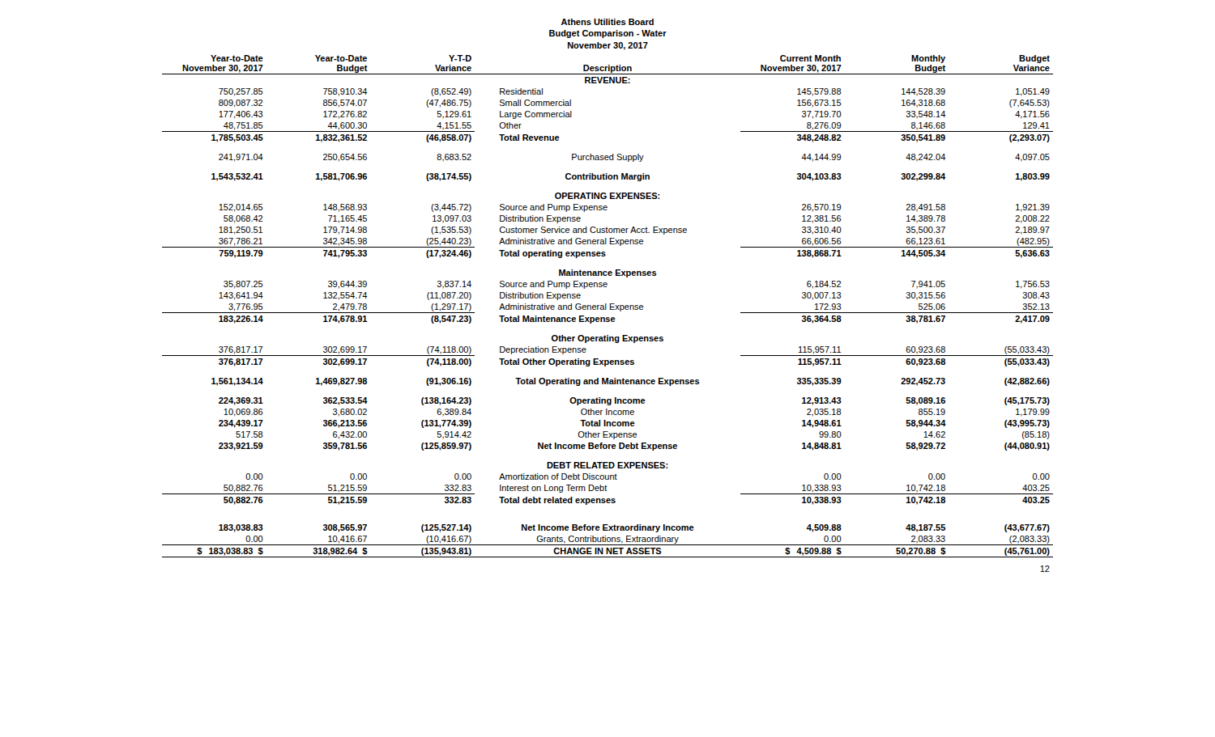Athens Utilities Board
Budget Comparison - Water
November 30, 2017
| Year-to-Date November 30, 2017 | Year-to-Date Budget | Y-T-D Variance | Description | Current Month November 30, 2017 | Monthly Budget | Budget Variance |
| --- | --- | --- | --- | --- | --- | --- |
| | REVENUE: | |
| 750,257.85 | 758,910.34 | (8,652.49) | Residential | 145,579.88 | 144,528.39 | 1,051.49 |
| 809,087.32 | 856,574.07 | (47,486.75) | Small Commercial | 156,673.15 | 164,318.68 | (7,645.53) |
| 177,406.43 | 172,276.82 | 5,129.61 | Large Commercial | 37,719.70 | 33,548.14 | 4,171.56 |
| 48,751.85 | 44,600.30 | 4,151.55 | Other | 8,276.09 | 8,146.68 | 129.41 |
| 1,785,503.45 | 1,832,361.52 | (46,858.07) | Total Revenue | 348,248.82 | 350,541.89 | (2,293.07) |
| 241,971.04 | 250,654.56 | 8,683.52 | Purchased Supply | 44,144.99 | 48,242.04 | 4,097.05 |
| 1,543,532.41 | 1,581,706.96 | (38,174.55) | Contribution Margin | 304,103.83 | 302,299.84 | 1,803.99 |
| | OPERATING EXPENSES: | |
| 152,014.65 | 148,568.93 | (3,445.72) | Source and Pump Expense | 26,570.19 | 28,491.58 | 1,921.39 |
| 58,068.42 | 71,165.45 | 13,097.03 | Distribution Expense | 12,381.56 | 14,389.78 | 2,008.22 |
| 181,250.51 | 179,714.98 | (1,535.53) | Customer Service and Customer Acct. Expense | 33,310.40 | 35,500.37 | 2,189.97 |
| 367,786.21 | 342,345.98 | (25,440.23) | Administrative and General Expense | 66,606.56 | 66,123.61 | (482.95) |
| 759,119.79 | 741,795.33 | (17,324.46) | Total operating expenses | 138,868.71 | 144,505.34 | 5,636.63 |
| | Maintenance Expenses | |
| 35,807.25 | 39,644.39 | 3,837.14 | Source and Pump Expense | 6,184.52 | 7,941.05 | 1,756.53 |
| 143,641.94 | 132,554.74 | (11,087.20) | Distribution Expense | 30,007.13 | 30,315.56 | 308.43 |
| 3,776.95 | 2,479.78 | (1,297.17) | Administrative and General Expense | 172.93 | 525.06 | 352.13 |
| 183,226.14 | 174,678.91 | (8,547.23) | Total Maintenance Expense | 36,364.58 | 38,781.67 | 2,417.09 |
| | Other Operating Expenses | |
| 376,817.17 | 302,699.17 | (74,118.00) | Depreciation Expense | 115,957.11 | 60,923.68 | (55,033.43) |
| 376,817.17 | 302,699.17 | (74,118.00) | Total Other Operating Expenses | 115,957.11 | 60,923.68 | (55,033.43) |
| 1,561,134.14 | 1,469,827.98 | (91,306.16) | Total Operating and Maintenance Expenses | 335,335.39 | 292,452.73 | (42,882.66) |
| 224,369.31 | 362,533.54 | (138,164.23) | Operating Income | 12,913.43 | 58,089.16 | (45,175.73) |
| 10,069.86 | 3,680.02 | 6,389.84 | Other Income | 2,035.18 | 855.19 | 1,179.99 |
| 234,439.17 | 366,213.56 | (131,774.39) | Total Income | 14,948.61 | 58,944.34 | (43,995.73) |
| 517.58 | 6,432.00 | 5,914.42 | Other Expense | 99.80 | 14.62 | (85.18) |
| 233,921.59 | 359,781.56 | (125,859.97) | Net Income Before Debt Expense | 14,848.81 | 58,929.72 | (44,080.91) |
| | DEBT RELATED EXPENSES: | |
| 0.00 | 0.00 | 0.00 | Amortization of Debt Discount | 0.00 | 0.00 | 0.00 |
| 50,882.76 | 51,215.59 | 332.83 | Interest on Long Term Debt | 10,338.93 | 10,742.18 | 403.25 |
| 50,882.76 | 51,215.59 | 332.83 | Total debt related expenses | 10,338.93 | 10,742.18 | 403.25 |
| 183,038.83 | 308,565.97 | (125,527.14) | Net Income Before Extraordinary Income | 4,509.88 | 48,187.55 | (43,677.67) |
| 0.00 | 10,416.67 | (10,416.67) | Grants, Contributions, Extraordinary | 0.00 | 2,083.33 | (2,083.33) |
| $ 183,038.83 $ | 318,982.64 $ | (135,943.81) | CHANGE IN NET ASSETS | $ 4,509.88 $ | 50,270.88 $ | (45,761.00) |
12